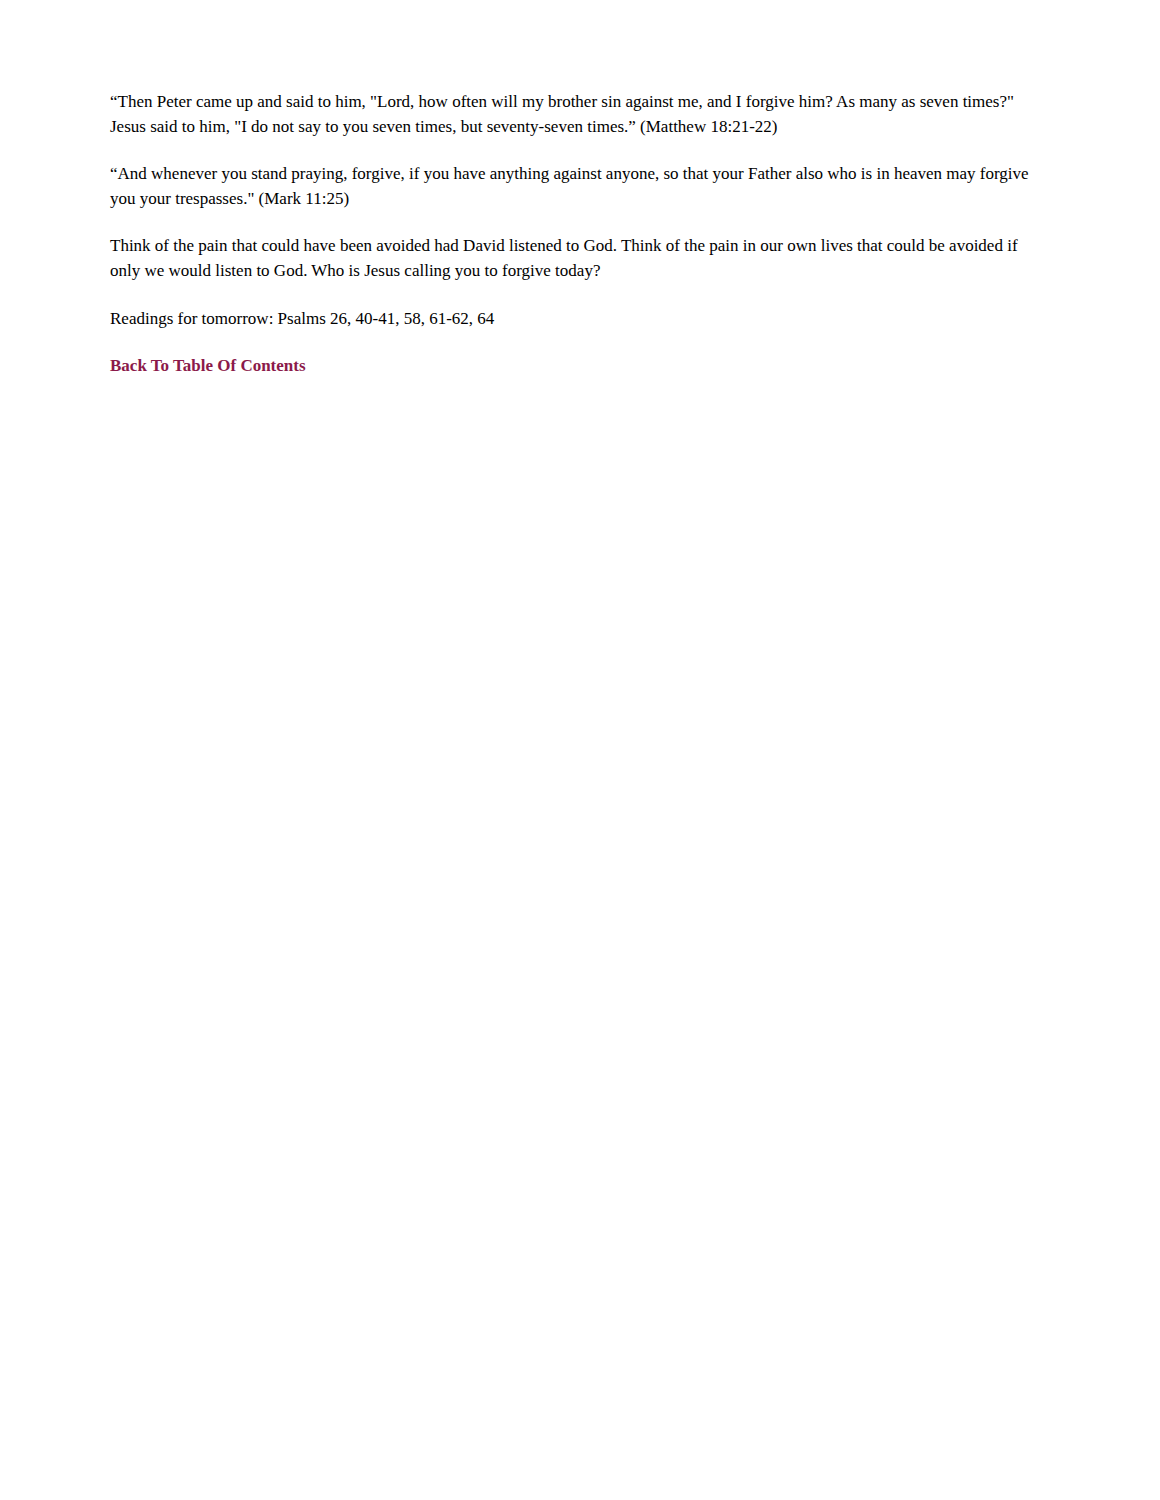“Then Peter came up and said to him, "Lord, how often will my brother sin against me, and I forgive him? As many as seven times?" Jesus said to him, "I do not say to you seven times, but seventy-seven times.” (Matthew 18:21-22)
“And whenever you stand praying, forgive, if you have anything against anyone, so that your Father also who is in heaven may forgive you your trespasses." (Mark 11:25)
Think of the pain that could have been avoided had David listened to God. Think of the pain in our own lives that could be avoided if only we would listen to God. Who is Jesus calling you to forgive today?
Readings for tomorrow: Psalms 26, 40-41, 58, 61-62, 64
Back To Table Of Contents